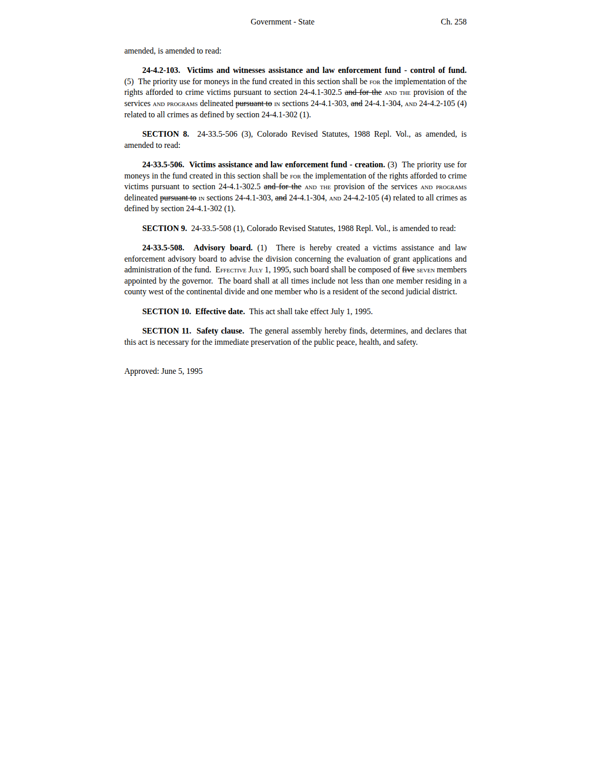Government - State
Ch. 258
amended, is amended to read:
24-4.2-103. Victims and witnesses assistance and law enforcement fund - control of fund. (5) The priority use for moneys in the fund created in this section shall be for the implementation of the rights afforded to crime victims pursuant to section 24-4.1-302.5 and for the and the provision of the services and programs delineated pursuant to in sections 24-4.1-303, and 24-4.1-304, and 24-4.2-105 (4) related to all crimes as defined by section 24-4.1-302 (1).
SECTION 8. 24-33.5-506 (3), Colorado Revised Statutes, 1988 Repl. Vol., as amended, is amended to read:
24-33.5-506. Victims assistance and law enforcement fund - creation. (3) The priority use for moneys in the fund created in this section shall be for the implementation of the rights afforded to crime victims pursuant to section 24-4.1-302.5 and for the and the provision of the services and programs delineated pursuant to in sections 24-4.1-303, and 24-4.1-304, and 24-4.2-105 (4) related to all crimes as defined by section 24-4.1-302 (1).
SECTION 9. 24-33.5-508 (1), Colorado Revised Statutes, 1988 Repl. Vol., is amended to read:
24-33.5-508. Advisory board. (1) There is hereby created a victims assistance and law enforcement advisory board to advise the division concerning the evaluation of grant applications and administration of the fund. Effective July 1, 1995, such board shall be composed of five seven members appointed by the governor. The board shall at all times include not less than one member residing in a county west of the continental divide and one member who is a resident of the second judicial district.
SECTION 10. Effective date. This act shall take effect July 1, 1995.
SECTION 11. Safety clause. The general assembly hereby finds, determines, and declares that this act is necessary for the immediate preservation of the public peace, health, and safety.
Approved: June 5, 1995